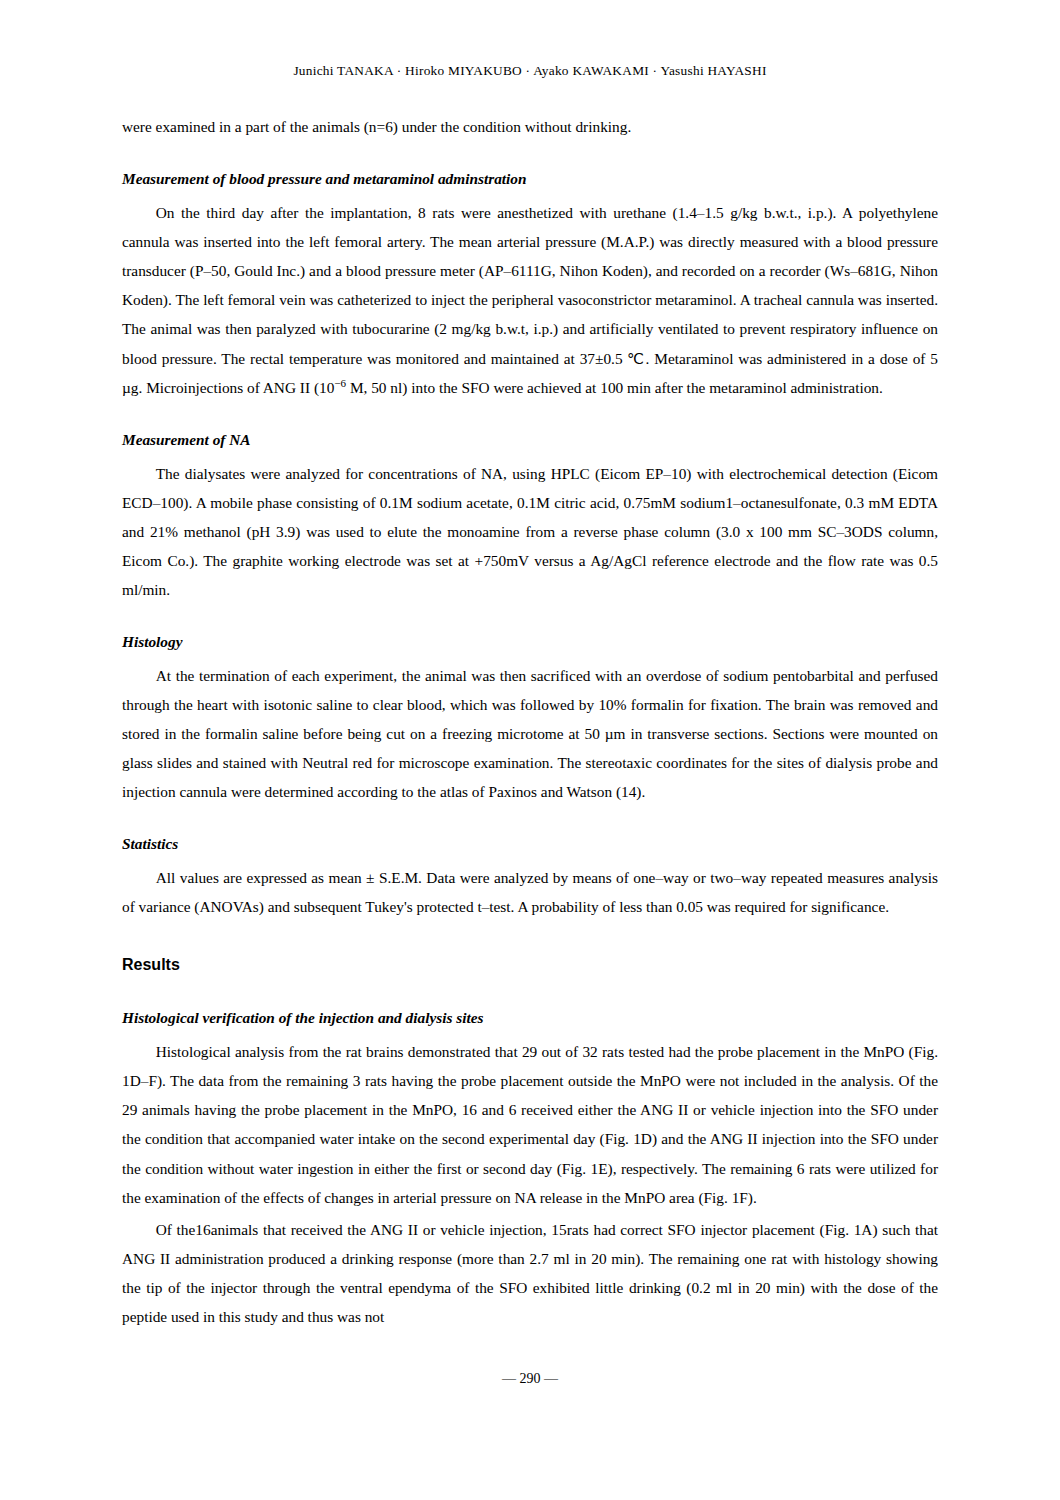Junichi TANAKA · Hiroko MIYAKUBO · Ayako KAWAKAMI · Yasushi HAYASHI
were examined in a part of the animals (n=6) under the condition without drinking.
Measurement of blood pressure and metaraminol adminstration
On the third day after the implantation, 8 rats were anesthetized with urethane (1.4–1.5 g/kg b.w.t., i.p.). A polyethylene cannula was inserted into the left femoral artery. The mean arterial pressure (M.A.P.) was directly measured with a blood pressure transducer (P–50, Gould Inc.) and a blood pressure meter (AP–6111G, Nihon Koden), and recorded on a recorder (Ws–681G, Nihon Koden). The left femoral vein was catheterized to inject the peripheral vasoconstrictor metaraminol. A tracheal cannula was inserted. The animal was then paralyzed with tubocurarine (2 mg/kg b.w.t, i.p.) and artificially ventilated to prevent respiratory influence on blood pressure. The rectal temperature was monitored and maintained at 37±0.5 ℃. Metaraminol was administered in a dose of 5 µg. Microinjections of ANG II (10−6 M, 50 nl) into the SFO were achieved at 100 min after the metaraminol administration.
Measurement of NA
The dialysates were analyzed for concentrations of NA, using HPLC (Eicom EP–10) with electrochemical detection (Eicom ECD–100). A mobile phase consisting of 0.1M sodium acetate, 0.1M citric acid, 0.75mM sodium1–octanesulfonate, 0.3 mM EDTA and 21% methanol (pH 3.9) was used to elute the monoamine from a reverse phase column (3.0 x 100 mm SC–3ODS column, Eicom Co.). The graphite working electrode was set at +750mV versus a Ag/AgCl reference electrode and the flow rate was 0.5 ml/min.
Histology
At the termination of each experiment, the animal was then sacrificed with an overdose of sodium pentobarbital and perfused through the heart with isotonic saline to clear blood, which was followed by 10% formalin for fixation. The brain was removed and stored in the formalin saline before being cut on a freezing microtome at 50 µm in transverse sections. Sections were mounted on glass slides and stained with Neutral red for microscope examination. The stereotaxic coordinates for the sites of dialysis probe and injection cannula were determined according to the atlas of Paxinos and Watson (14).
Statistics
All values are expressed as mean ± S.E.M. Data were analyzed by means of one–way or two–way repeated measures analysis of variance (ANOVAs) and subsequent Tukey's protected t–test. A probability of less than 0.05 was required for significance.
Results
Histological verification of the injection and dialysis sites
Histological analysis from the rat brains demonstrated that 29 out of 32 rats tested had the probe placement in the MnPO (Fig. 1D–F). The data from the remaining 3 rats having the probe placement outside the MnPO were not included in the analysis. Of the 29 animals having the probe placement in the MnPO, 16 and 6 received either the ANG II or vehicle injection into the SFO under the condition that accompanied water intake on the second experimental day (Fig. 1D) and the ANG II injection into the SFO under the condition without water ingestion in either the first or second day (Fig. 1E), respectively. The remaining 6 rats were utilized for the examination of the effects of changes in arterial pressure on NA release in the MnPO area (Fig. 1F).
Of the16animals that received the ANG II or vehicle injection, 15rats had correct SFO injector placement (Fig. 1A) such that ANG II administration produced a drinking response (more than 2.7 ml in 20 min). The remaining one rat with histology showing the tip of the injector through the ventral ependyma of the SFO exhibited little drinking (0.2 ml in 20 min) with the dose of the peptide used in this study and thus was not
— 290 —